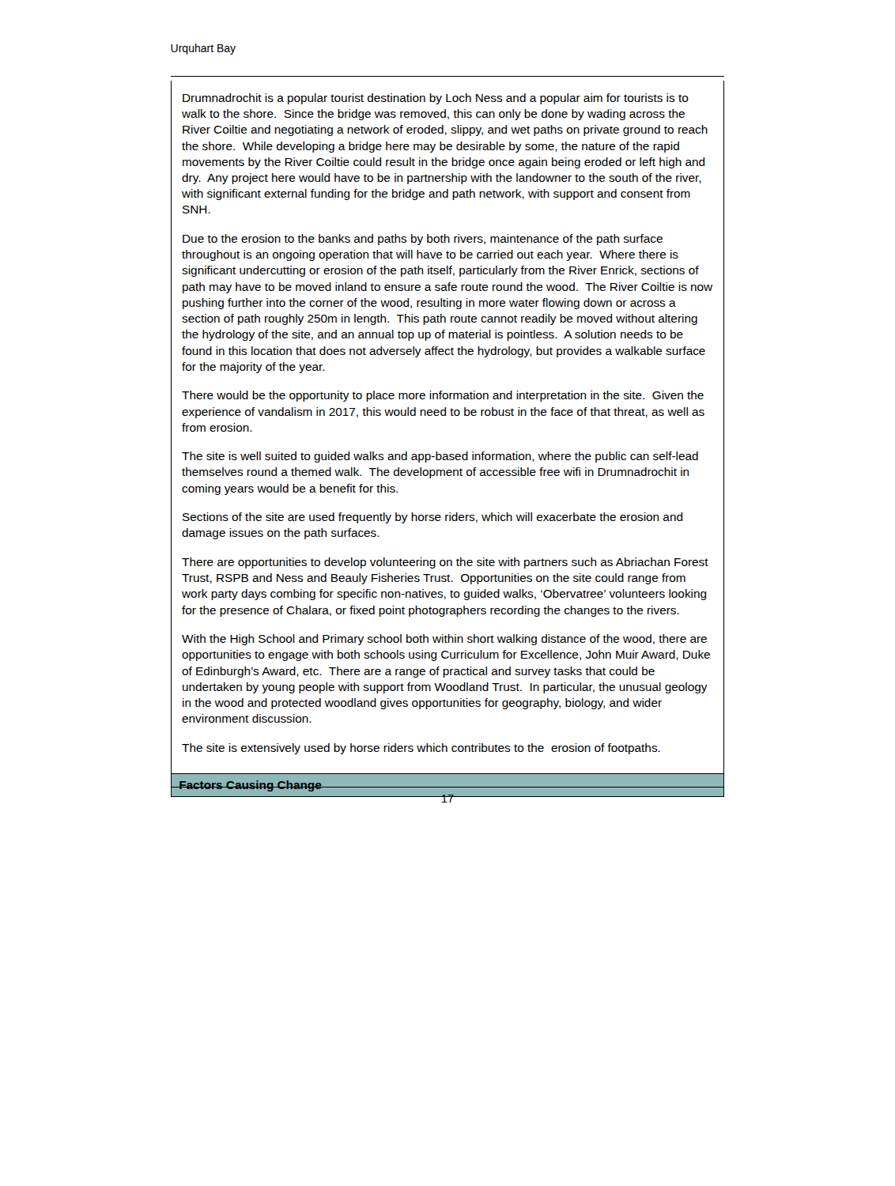Urquhart Bay
Drumnadrochit is a popular tourist destination by Loch Ness and a popular aim for tourists is to walk to the shore. Since the bridge was removed, this can only be done by wading across the River Coiltie and negotiating a network of eroded, slippy, and wet paths on private ground to reach the shore. While developing a bridge here may be desirable by some, the nature of the rapid movements by the River Coiltie could result in the bridge once again being eroded or left high and dry. Any project here would have to be in partnership with the landowner to the south of the river, with significant external funding for the bridge and path network, with support and consent from SNH.
Due to the erosion to the banks and paths by both rivers, maintenance of the path surface throughout is an ongoing operation that will have to be carried out each year. Where there is significant undercutting or erosion of the path itself, particularly from the River Enrick, sections of path may have to be moved inland to ensure a safe route round the wood. The River Coiltie is now pushing further into the corner of the wood, resulting in more water flowing down or across a section of path roughly 250m in length. This path route cannot readily be moved without altering the hydrology of the site, and an annual top up of material is pointless. A solution needs to be found in this location that does not adversely affect the hydrology, but provides a walkable surface for the majority of the year.
There would be the opportunity to place more information and interpretation in the site. Given the experience of vandalism in 2017, this would need to be robust in the face of that threat, as well as from erosion.
The site is well suited to guided walks and app-based information, where the public can self-lead themselves round a themed walk. The development of accessible free wifi in Drumnadrochit in coming years would be a benefit for this.
Sections of the site are used frequently by horse riders, which will exacerbate the erosion and damage issues on the path surfaces.
There are opportunities to develop volunteering on the site with partners such as Abriachan Forest Trust, RSPB and Ness and Beauly Fisheries Trust. Opportunities on the site could range from work party days combing for specific non-natives, to guided walks, ‘Obervatree’ volunteers looking for the presence of Chalara, or fixed point photographers recording the changes to the rivers.
With the High School and Primary school both within short walking distance of the wood, there are opportunities to engage with both schools using Curriculum for Excellence, John Muir Award, Duke of Edinburgh’s Award, etc. There are a range of practical and survey tasks that could be undertaken by young people with support from Woodland Trust. In particular, the unusual geology in the wood and protected woodland gives opportunities for geography, biology, and wider environment discussion.
The site is extensively used by horse riders which contributes to the erosion of footpaths.
Factors Causing Change
17